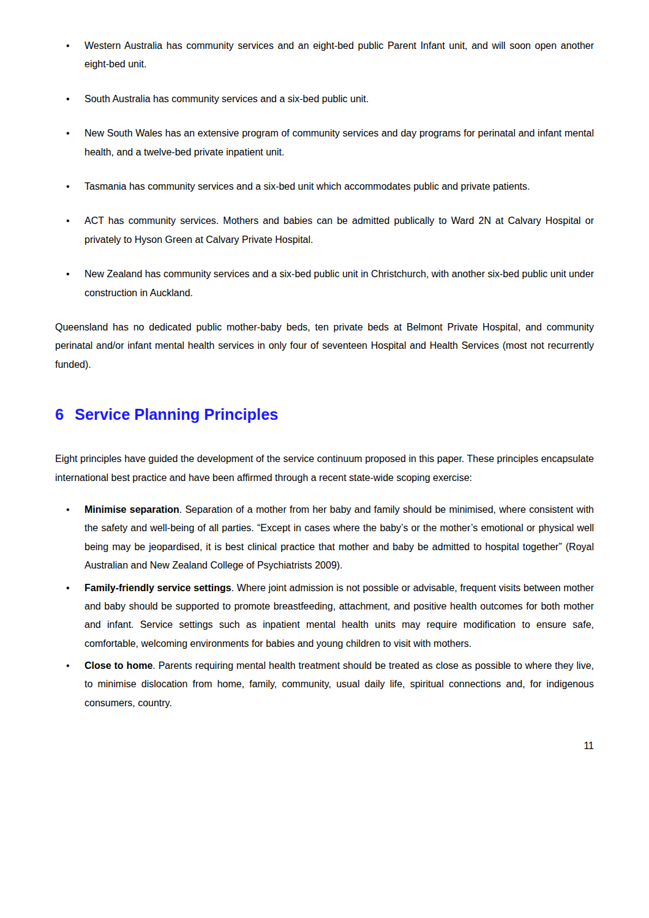Western Australia has community services and an eight-bed public Parent Infant unit, and will soon open another eight-bed unit.
South Australia has community services and a six-bed public unit.
New South Wales has an extensive program of community services and day programs for perinatal and infant mental health, and a twelve-bed private inpatient unit.
Tasmania has community services and a six-bed unit which accommodates public and private patients.
ACT has community services. Mothers and babies can be admitted publically to Ward 2N at Calvary Hospital or privately to Hyson Green at Calvary Private Hospital.
New Zealand has community services and a six-bed public unit in Christchurch, with another six-bed public unit under construction in Auckland.
Queensland has no dedicated public mother-baby beds, ten private beds at Belmont Private Hospital, and community perinatal and/or infant mental health services in only four of seventeen Hospital and Health Services (most not recurrently funded).
6 Service Planning Principles
Eight principles have guided the development of the service continuum proposed in this paper. These principles encapsulate international best practice and have been affirmed through a recent state-wide scoping exercise:
Minimise separation. Separation of a mother from her baby and family should be minimised, where consistent with the safety and well-being of all parties. “Except in cases where the baby’s or the mother’s emotional or physical well being may be jeopardised, it is best clinical practice that mother and baby be admitted to hospital together” (Royal Australian and New Zealand College of Psychiatrists 2009).
Family-friendly service settings. Where joint admission is not possible or advisable, frequent visits between mother and baby should be supported to promote breastfeeding, attachment, and positive health outcomes for both mother and infant. Service settings such as inpatient mental health units may require modification to ensure safe, comfortable, welcoming environments for babies and young children to visit with mothers.
Close to home. Parents requiring mental health treatment should be treated as close as possible to where they live, to minimise dislocation from home, family, community, usual daily life, spiritual connections and, for indigenous consumers, country.
11